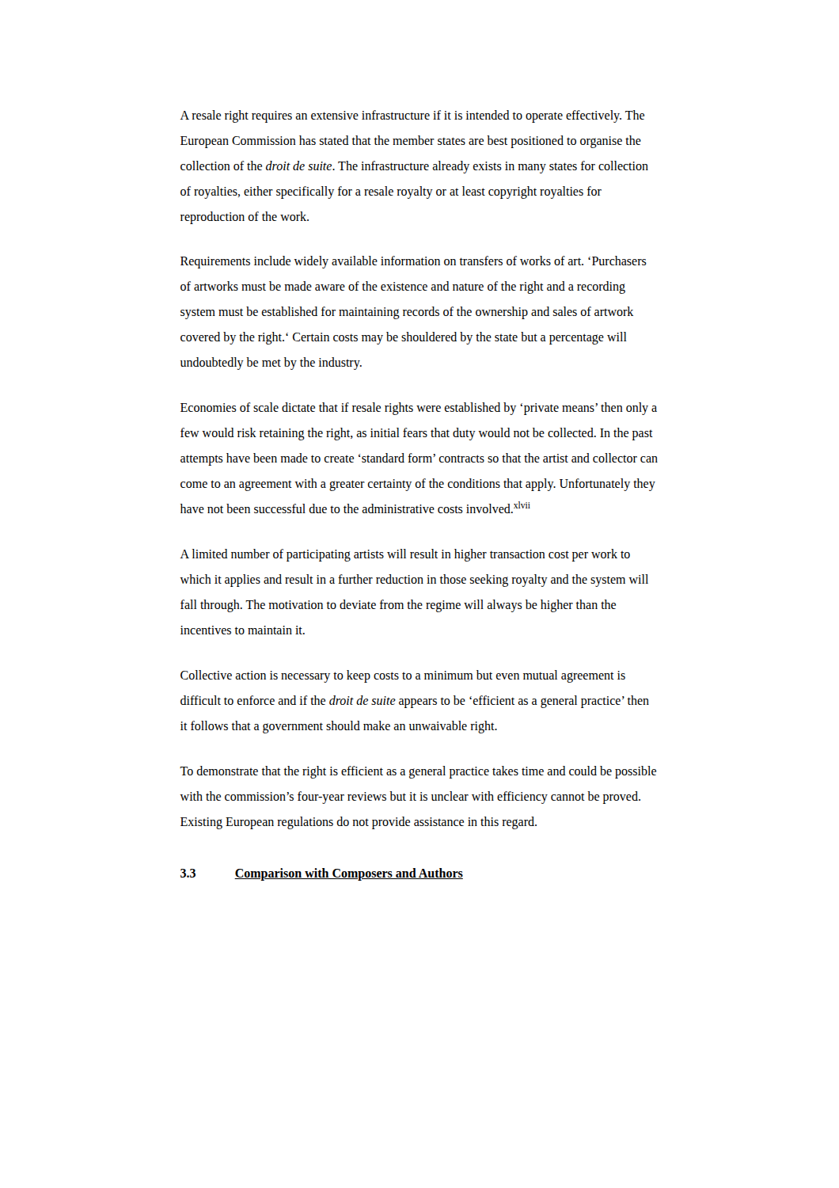A resale right requires an extensive infrastructure if it is intended to operate effectively. The European Commission has stated that the member states are best positioned to organise the collection of the droit de suite. The infrastructure already exists in many states for collection of royalties, either specifically for a resale royalty or at least copyright royalties for reproduction of the work.
Requirements include widely available information on transfers of works of art. ‘Purchasers of artworks must be made aware of the existence and nature of the right and a recording system must be established for maintaining records of the ownership and sales of artwork covered by the right.‘ Certain costs may be shouldered by the state but a percentage will undoubtedly be met by the industry.
Economies of scale dictate that if resale rights were established by ‘private means’ then only a few would risk retaining the right, as initial fears that duty would not be collected. In the past attempts have been made to create ‘standard form’ contracts so that the artist and collector can come to an agreement with a greater certainty of the conditions that apply. Unfortunately they have not been successful due to the administrative costs involved.xlvii
A limited number of participating artists will result in higher transaction cost per work to which it applies and result in a further reduction in those seeking royalty and the system will fall through. The motivation to deviate from the regime will always be higher than the incentives to maintain it.
Collective action is necessary to keep costs to a minimum but even mutual agreement is difficult to enforce and if the droit de suite appears to be ‘efficient as a general practice’ then it follows that a government should make an unwaivable right.
To demonstrate that the right is efficient as a general practice takes time and could be possible with the commission’s four-year reviews but it is unclear with efficiency cannot be proved. Existing European regulations do not provide assistance in this regard.
3.3 Comparison with Composers and Authors